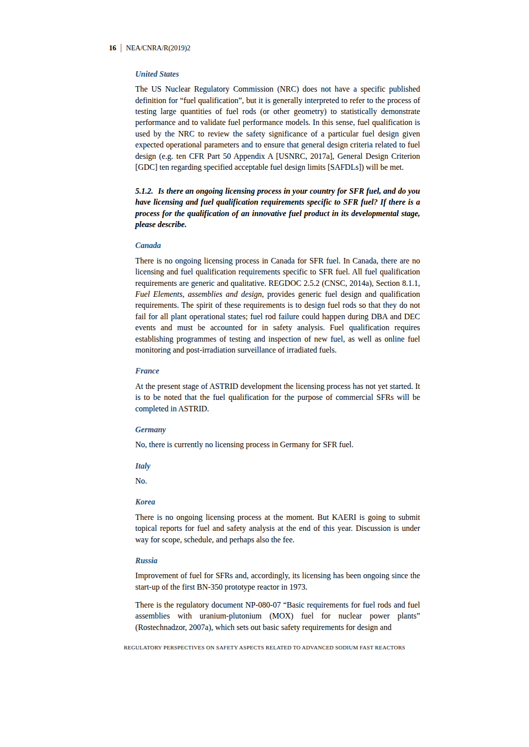16│NEA/CNRA/R(2019)2
United States
The US Nuclear Regulatory Commission (NRC) does not have a specific published definition for “fuel qualification”, but it is generally interpreted to refer to the process of testing large quantities of fuel rods (or other geometry) to statistically demonstrate performance and to validate fuel performance models. In this sense, fuel qualification is used by the NRC to review the safety significance of a particular fuel design given expected operational parameters and to ensure that general design criteria related to fuel design (e.g. ten CFR Part 50 Appendix A [USNRC, 2017a], General Design Criterion [GDC] ten regarding specified acceptable fuel design limits [SAFDLs]) will be met.
5.1.2. Is there an ongoing licensing process in your country for SFR fuel, and do you have licensing and fuel qualification requirements specific to SFR fuel? If there is a process for the qualification of an innovative fuel product in its developmental stage, please describe.
Canada
There is no ongoing licensing process in Canada for SFR fuel. In Canada, there are no licensing and fuel qualification requirements specific to SFR fuel. All fuel qualification requirements are generic and qualitative. REGDOC 2.5.2 (CNSC, 2014a), Section 8.1.1, Fuel Elements, assemblies and design, provides generic fuel design and qualification requirements. The spirit of these requirements is to design fuel rods so that they do not fail for all plant operational states; fuel rod failure could happen during DBA and DEC events and must be accounted for in safety analysis. Fuel qualification requires establishing programmes of testing and inspection of new fuel, as well as online fuel monitoring and post-irradiation surveillance of irradiated fuels.
France
At the present stage of ASTRID development the licensing process has not yet started. It is to be noted that the fuel qualification for the purpose of commercial SFRs will be completed in ASTRID.
Germany
No, there is currently no licensing process in Germany for SFR fuel.
Italy
No.
Korea
There is no ongoing licensing process at the moment. But KAERI is going to submit topical reports for fuel and safety analysis at the end of this year. Discussion is under way for scope, schedule, and perhaps also the fee.
Russia
Improvement of fuel for SFRs and, accordingly, its licensing has been ongoing since the start-up of the first BN-350 prototype reactor in 1973.
There is the regulatory document NP-080-07 “Basic requirements for fuel rods and fuel assemblies with uranium-plutonium (MOX) fuel for nuclear power plants” (Rostechnadzor, 2007a), which sets out basic safety requirements for design and
REGULATORY PERSPECTIVES ON SAFETY ASPECTS RELATED TO ADVANCED SODIUM FAST REACTORS